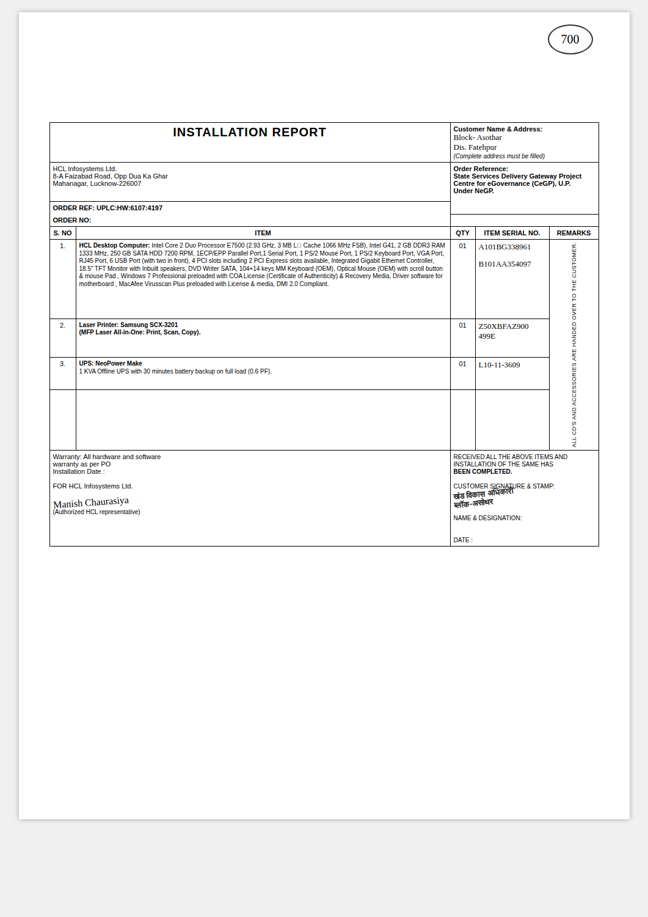700
| INSTALLATION REPORT | Customer Name & Address: Block- Asothar Dis. Fatehpur (Complete address must be filled) |
| HCL Infosystems Ltd. 8-A Faizabad Road, Opp Dua Ka Ghar Mahanagar, Lucknow-226007 | Order Reference: State Services Delivery Gateway Project Centre for eGovernance (CeGP), U.P. Under NeGP. |
| ORDER REF: UPLC:HW:6107:4197 |
| ORDER NO: | |
| S. NO | ITEM | QTY | ITEM SERIAL NO. | REMARKS |
| 1. | HCL Desktop Computer: Intel Core 2 Duo Processor E7500 (2.93 GHz, 3 MB L⃝ Cache 1066 MHz FSB), Intel G41, 2 GB DDR3 RAM 1333 MHz, 250 GB SATA HDD 7200 RPM, 1ECP/EPP Parallel Port,1 Serial Port, 1 PS/2 Mouse Port, 1 PS/2 Keyboard Port, VGA Port, RJ45 Port, 6 USB Port (with two in front), 4 PCI slots including 2 PCI Express slots available, Integrated Gigabit Ethernet Controller, 18.5" TFT Monitor with Inbuilt speakers, DVD Writer SATA, 104+14 keys MM Keyboard (OEM), Optical Mouse (OEM) with scroll button & mouse Pad , Windows 7 Professional preloaded with COA License (Certificate of Authenticity) & Recovery Media, Driver software for motherboard , MacAfee Virusscan Plus preloaded with License & media, DMI 2.0 Compliant. | 01 | A101BG338961 B101AA354097 | ALL CD'S AND ACCESSORIES ARE HANDED OVER TO THE CUSTOMER. |
| 2. | Laser Printer: Samsung SCX-3201 (MFP Laser All-in-One: Print, Scan, Copy). | 01 | Z50XBFAZ900 499E |
| 3. | UPS: NeoPower Make 1 KVA Offline UPS with 30 minutes battery backup on full load (0.6 PF). | 01 | L10-11-3609 |
| Warranty: All hardware and software warranty as per PO Installation Date : FOR HCL Infosystems Ltd. Manish Chaurasiya (Authorized HCL representative) | RECEIVED ALL THE ABOVE ITEMS AND INSTALLATION OF THE SAME HAS BEEN COMPLETED. CUSTOMER SIGNATURE & STAMP: खंड विकास अधिकारी ब्लॉक-असोथर NAME & DESIGNATION: DATE : |